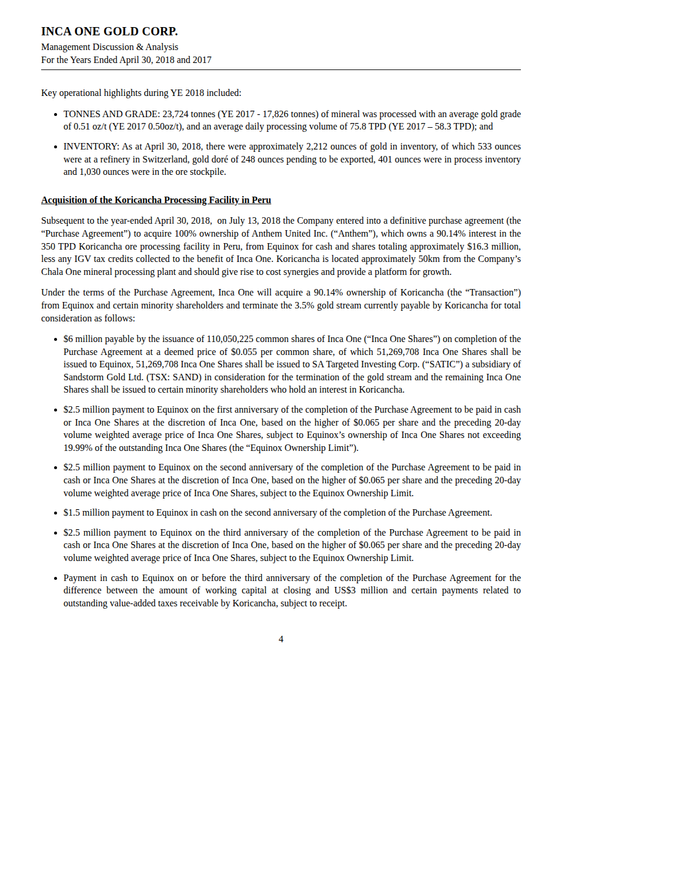INCA ONE GOLD CORP.
Management Discussion & Analysis
For the Years Ended April 30, 2018 and 2017
Key operational highlights during YE 2018 included:
TONNES AND GRADE: 23,724 tonnes (YE 2017 - 17,826 tonnes) of mineral was processed with an average gold grade of 0.51 oz/t (YE 2017 0.50oz/t), and an average daily processing volume of 75.8 TPD (YE 2017 – 58.3 TPD); and
INVENTORY: As at April 30, 2018, there were approximately 2,212 ounces of gold in inventory, of which 533 ounces were at a refinery in Switzerland, gold doré of 248 ounces pending to be exported, 401 ounces were in process inventory and 1,030 ounces were in the ore stockpile.
Acquisition of the Koricancha Processing Facility in Peru
Subsequent to the year-ended April 30, 2018, on July 13, 2018 the Company entered into a definitive purchase agreement (the “Purchase Agreement”) to acquire 100% ownership of Anthem United Inc. (“Anthem”), which owns a 90.14% interest in the 350 TPD Koricancha ore processing facility in Peru, from Equinox for cash and shares totaling approximately $16.3 million, less any IGV tax credits collected to the benefit of Inca One. Koricancha is located approximately 50km from the Company’s Chala One mineral processing plant and should give rise to cost synergies and provide a platform for growth.
Under the terms of the Purchase Agreement, Inca One will acquire a 90.14% ownership of Koricancha (the “Transaction”) from Equinox and certain minority shareholders and terminate the 3.5% gold stream currently payable by Koricancha for total consideration as follows:
$6 million payable by the issuance of 110,050,225 common shares of Inca One (“Inca One Shares”) on completion of the Purchase Agreement at a deemed price of $0.055 per common share, of which 51,269,708 Inca One Shares shall be issued to Equinox, 51,269,708 Inca One Shares shall be issued to SA Targeted Investing Corp. (“SATIC”) a subsidiary of Sandstorm Gold Ltd. (TSX: SAND) in consideration for the termination of the gold stream and the remaining Inca One Shares shall be issued to certain minority shareholders who hold an interest in Koricancha.
$2.5 million payment to Equinox on the first anniversary of the completion of the Purchase Agreement to be paid in cash or Inca One Shares at the discretion of Inca One, based on the higher of $0.065 per share and the preceding 20-day volume weighted average price of Inca One Shares, subject to Equinox’s ownership of Inca One Shares not exceeding 19.99% of the outstanding Inca One Shares (the “Equinox Ownership Limit”).
$2.5 million payment to Equinox on the second anniversary of the completion of the Purchase Agreement to be paid in cash or Inca One Shares at the discretion of Inca One, based on the higher of $0.065 per share and the preceding 20-day volume weighted average price of Inca One Shares, subject to the Equinox Ownership Limit.
$1.5 million payment to Equinox in cash on the second anniversary of the completion of the Purchase Agreement.
$2.5 million payment to Equinox on the third anniversary of the completion of the Purchase Agreement to be paid in cash or Inca One Shares at the discretion of Inca One, based on the higher of $0.065 per share and the preceding 20-day volume weighted average price of Inca One Shares, subject to the Equinox Ownership Limit.
Payment in cash to Equinox on or before the third anniversary of the completion of the Purchase Agreement for the difference between the amount of working capital at closing and US$3 million and certain payments related to outstanding value-added taxes receivable by Koricancha, subject to receipt.
4